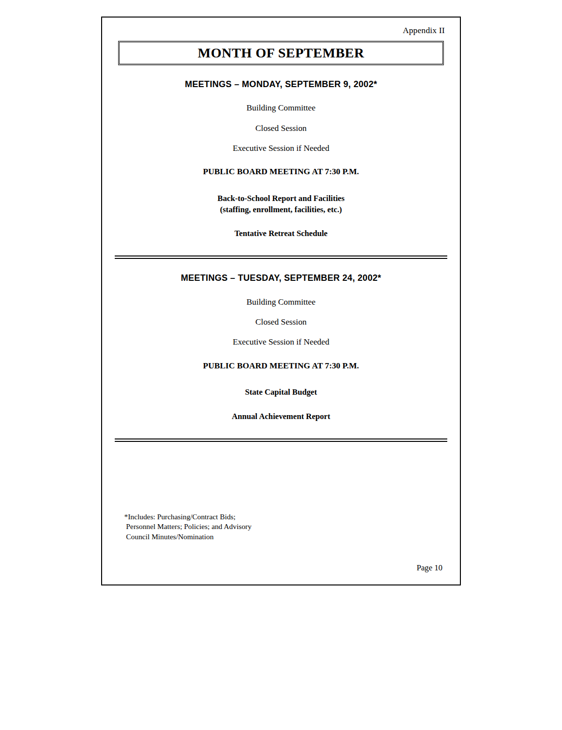Appendix II
MONTH OF SEPTEMBER
MEETINGS – MONDAY, SEPTEMBER 9, 2002*
Building Committee
Closed Session
Executive Session if Needed
PUBLIC BOARD MEETING AT 7:30 P.M.
Back-to-School Report and Facilities
(staffing, enrollment, facilities, etc.)
Tentative Retreat Schedule
MEETINGS – TUESDAY, SEPTEMBER 24, 2002*
Building Committee
Closed Session
Executive Session if Needed
PUBLIC BOARD MEETING AT 7:30 P.M.
State Capital Budget
Annual Achievement Report
*Includes: Purchasing/Contract Bids;
Personnel Matters; Policies; and Advisory
Council Minutes/Nomination
Page 10